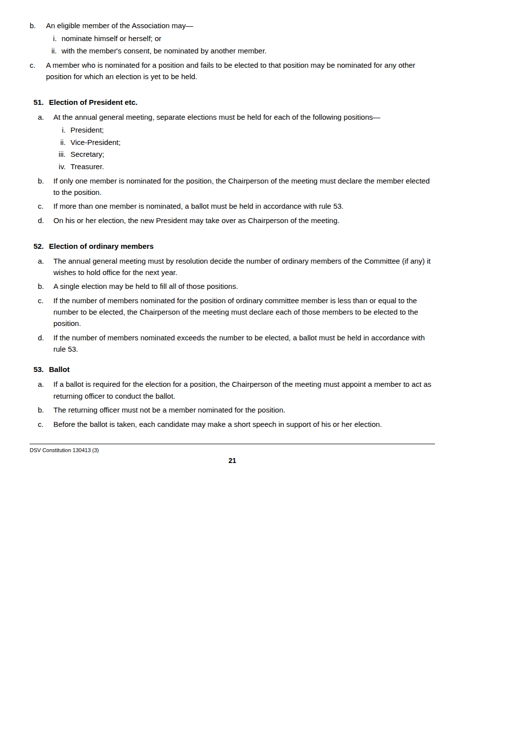b. An eligible member of the Association may—
i. nominate himself or herself; or
ii. with the member's consent, be nominated by another member.
c. A member who is nominated for a position and fails to be elected to that position may be nominated for any other position for which an election is yet to be held.
51. Election of President etc.
a. At the annual general meeting, separate elections must be held for each of the following positions—
i. President;
ii. Vice-President;
iii. Secretary;
iv. Treasurer.
b. If only one member is nominated for the position, the Chairperson of the meeting must declare the member elected to the position.
c. If more than one member is nominated, a ballot must be held in accordance with rule 53.
d. On his or her election, the new President may take over as Chairperson of the meeting.
52. Election of ordinary members
a. The annual general meeting must by resolution decide the number of ordinary members of the Committee (if any) it wishes to hold office for the next year.
b. A single election may be held to fill all of those positions.
c. If the number of members nominated for the position of ordinary committee member is less than or equal to the number to be elected, the Chairperson of the meeting must declare each of those members to be elected to the position.
d. If the number of members nominated exceeds the number to be elected, a ballot must be held in accordance with rule 53.
53. Ballot
a. If a ballot is required for the election for a position, the Chairperson of the meeting must appoint a member to act as returning officer to conduct the ballot.
b. The returning officer must not be a member nominated for the position.
c. Before the ballot is taken, each candidate may make a short speech in support of his or her election.
DSV Constitution 130413 (3)
21